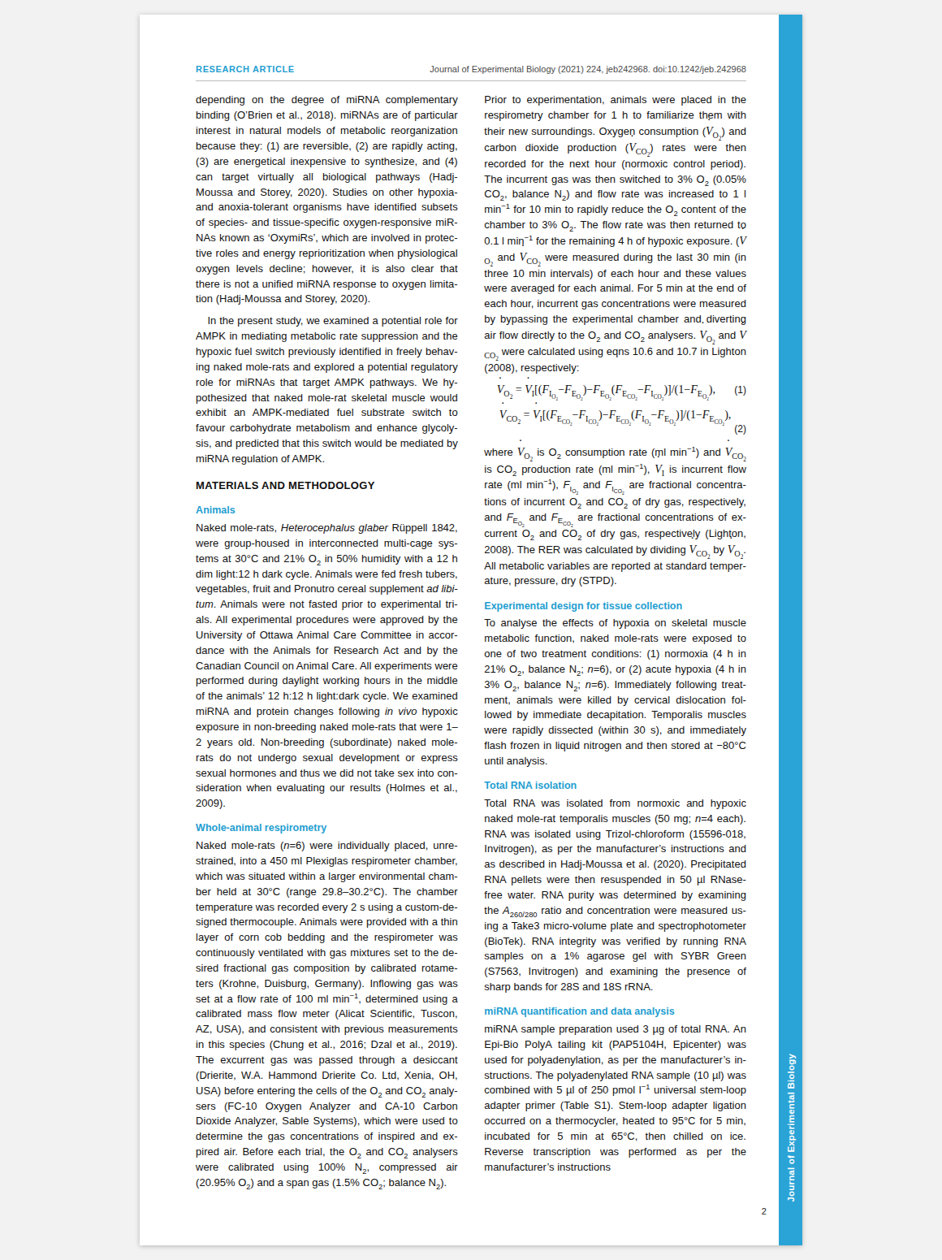Journal of Experimental Biology
RESEARCH ARTICLE
Journal of Experimental Biology (2021) 224, jeb242968. doi:10.1242/jeb.242968
depending on the degree of miRNA complementary binding (O’Brien et al., 2018). miRNAs are of particular interest in natural models of metabolic reorganization because they: (1) are reversible, (2) are rapidly acting, (3) are energetical inexpensive to synthesize, and (4) can target virtually all biological pathways (Hadj-Moussa and Storey, 2020). Studies on other hypoxia- and anoxia-tolerant organisms have identified subsets of species- and tissue-specific oxygen-responsive miRNAs known as ‘OxymiRs’, which are involved in protective roles and energy reprioritization when physiological oxygen levels decline; however, it is also clear that there is not a unified miRNA response to oxygen limitation (Hadj-Moussa and Storey, 2020).
In the present study, we examined a potential role for AMPK in mediating metabolic rate suppression and the hypoxic fuel switch previously identified in freely behaving naked mole-rats and explored a potential regulatory role for miRNAs that target AMPK pathways. We hypothesized that naked mole-rat skeletal muscle would exhibit an AMPK-mediated fuel substrate switch to favour carbohydrate metabolism and enhance glycolysis, and predicted that this switch would be mediated by miRNA regulation of AMPK.
MATERIALS AND METHODOLOGY
Animals
Naked mole-rats, Heterocephalus glaber Rüppell 1842, were group-housed in interconnected multi-cage systems at 30°C and 21% O2 in 50% humidity with a 12 h dim light:12 h dark cycle. Animals were fed fresh tubers, vegetables, fruit and Pronutro cereal supplement ad libitum. Animals were not fasted prior to experimental trials. All experimental procedures were approved by the University of Ottawa Animal Care Committee in accordance with the Animals for Research Act and by the Canadian Council on Animal Care. All experiments were performed during daylight working hours in the middle of the animals’ 12 h:12 h light:dark cycle. We examined miRNA and protein changes following in vivo hypoxic exposure in non-breeding naked mole-rats that were 1–2 years old. Non-breeding (subordinate) naked mole-rats do not undergo sexual development or express sexual hormones and thus we did not take sex into consideration when evaluating our results (Holmes et al., 2009).
Whole-animal respirometry
Naked mole-rats (n=6) were individually placed, unrestrained, into a 450 ml Plexiglas respirometer chamber, which was situated within a larger environmental chamber held at 30°C (range 29.8–30.2°C). The chamber temperature was recorded every 2 s using a custom-designed thermocouple. Animals were provided with a thin layer of corn cob bedding and the respirometer was continuously ventilated with gas mixtures set to the desired fractional gas composition by calibrated rotameters (Krohne, Duisburg, Germany). Inflowing gas was set at a flow rate of 100 ml min−1, determined using a calibrated mass flow meter (Alicat Scientific, Tuscon, AZ, USA), and consistent with previous measurements in this species (Chung et al., 2016; Dzal et al., 2019). The excurrent gas was passed through a desiccant (Drierite, W.A. Hammond Drierite Co. Ltd, Xenia, OH, USA) before entering the cells of the O2 and CO2 analysers (FC-10 Oxygen Analyzer and CA-10 Carbon Dioxide Analyzer, Sable Systems), which were used to determine the gas concentrations of inspired and expired air. Before each trial, the O2 and CO2 analysers were calibrated using 100% N2, compressed air (20.95% O2) and a span gas (1.5% CO2; balance N2).
Prior to experimentation, animals were placed in the respirometry chamber for 1 h to familiarize them with their new surroundings. Oxygen consumption (VO2) and carbon dioxide production (VCO2) rates were then recorded for the next hour (normoxic control period). The incurrent gas was then switched to 3% O2 (0.05% CO2, balance N2) and flow rate was increased to 1 l min−1 for 10 min to rapidly reduce the O2 content of the chamber to 3% O2. The flow rate was then returned to 0.1 l min−1 for the remaining 4 h of hypoxic exposure. (VO2 and VCO2 were measured during the last 30 min (in three 10 min intervals) of each hour and these values were averaged for each animal. For 5 min at the end of each hour, incurrent gas concentrations were measured by bypassing the experimental chamber and diverting air flow directly to the O2 and CO2 analysers. VO2 and VCO2 were calculated using eqns 10.6 and 10.7 in Lighton (2008), respectively:
VO2 = VI[(FIO2−FEO2)−FEO2(FECO2−FICO2)]/(1−FEO2),
(1)
VCO2 = VI[(FECO2−FICO2)−FECO2(FIO2−FEO2)]/(1−FECO2),
(2)
where VO2 is O2 consumption rate (ml min−1) and VCO2 is CO2 production rate (ml min−1), VI is incurrent flow rate (ml min−1), FIO2 and FICO2 are fractional concentrations of incurrent O2 and CO2 of dry gas, respectively, and FEO2 and FECO2 are fractional concentrations of excurrent O2 and CO2 of dry gas, respectively (Lighton, 2008). The RER was calculated by dividing VCO2 by VO2. All metabolic variables are reported at standard temperature, pressure, dry (STPD).
Experimental design for tissue collection
To analyse the effects of hypoxia on skeletal muscle metabolic function, naked mole-rats were exposed to one of two treatment conditions: (1) normoxia (4 h in 21% O2, balance N2; n=6), or (2) acute hypoxia (4 h in 3% O2, balance N2; n=6). Immediately following treatment, animals were killed by cervical dislocation followed by immediate decapitation. Temporalis muscles were rapidly dissected (within 30 s), and immediately flash frozen in liquid nitrogen and then stored at −80°C until analysis.
Total RNA isolation
Total RNA was isolated from normoxic and hypoxic naked mole-rat temporalis muscles (50 mg; n=4 each). RNA was isolated using Trizol-chloroform (15596-018, Invitrogen), as per the manufacturer’s instructions and as described in Hadj-Moussa et al. (2020). Precipitated RNA pellets were then resuspended in 50 µl RNase-free water. RNA purity was determined by examining the A260/280 ratio and concentration were measured using a Take3 micro-volume plate and spectrophotometer (BioTek). RNA integrity was verified by running RNA samples on a 1% agarose gel with SYBR Green (S7563, Invitrogen) and examining the presence of sharp bands for 28S and 18S rRNA.
miRNA quantification and data analysis
miRNA sample preparation used 3 µg of total RNA. An Epi-Bio PolyA tailing kit (PAP5104H, Epicenter) was used for polyadenylation, as per the manufacturer’s instructions. The polyadenylated RNA sample (10 µl) was combined with 5 µl of 250 pmol l−1 universal stem-loop adapter primer (Table S1). Stem-loop adapter ligation occurred on a thermocycler, heated to 95°C for 5 min, incubated for 5 min at 65°C, then chilled on ice. Reverse transcription was performed as per the manufacturer’s instructions
2